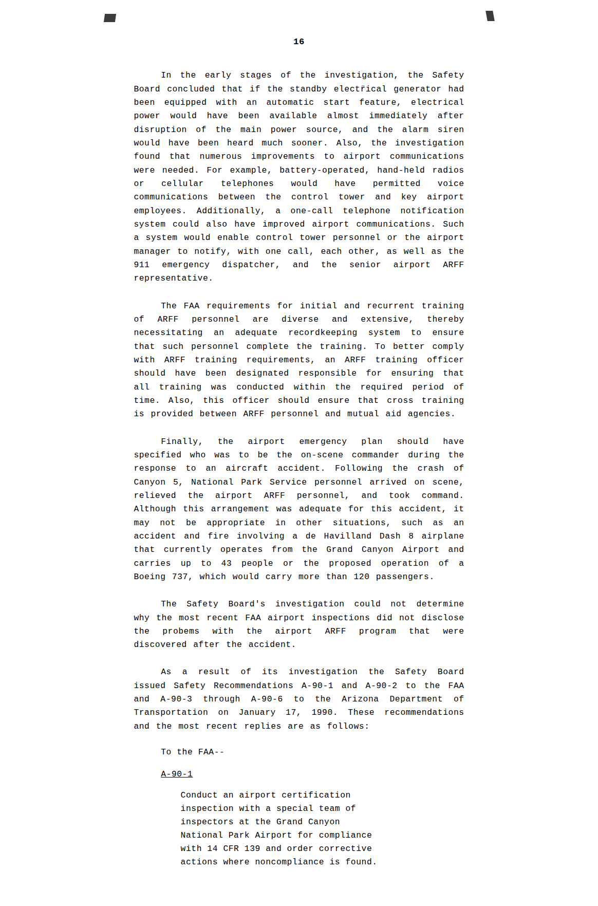16
In the early stages of the investigation, the Safety Board concluded that if the standby electr̈ical generator had been equipped with an automatic start feature, electrical power would have been available almost immediately after disruption of the main power source, and the alarm siren would have been heard much sooner. Also, the investigation found that numerous improvements to airport communications were needed. For example, battery-operated, hand-held radios or cellular telephones would have permitted voice communications between the control tower and key airport employees. Additionally, a one-call telephone notification system could also have improved airport communications. Such a system would enable control tower personnel or the airport manager to notify, with one call, each other, as well as the 911 emergency dispatcher, and the senior airport ARFF representative.
The FAA requirements for initial and recurrent training of ARFF personnel are diverse and extensive, thereby necessitating an adequate recordkeeping system to ensure that such personnel complete the training. To better comply with ARFF training requirements, an ARFF training officer should have been designated responsible for ensuring that all training was conducted within the required period of time. Also, this officer should ensure that cross training is provided between ARFF personnel and mutual aid agencies.
Finally, the airport emergency plan should have specified who was to be the on-scene commander during the response to an aircraft accident. Following the crash of Canyon 5, National Park Service personnel arrived on scene, relieved the airport ARFF personnel, and took command. Although this arrangement was adequate for this accident, it may not be appropriate in other situations, such as an accident and fire involving a de Havilland Dash 8 airplane that currently operates from the Grand Canyon Airport and carries up to 43 people or the proposed operation of a Boeing 737, which would carry more than 120 passengers.
The Safety Board's investigation could not determine why the most recent FAA airport inspections did not disclose the probems with the airport ARFF program that were discovered after the accident.
As a result of its investigation the Safety Board issued Safety Recommendations A-90-1 and A-90-2 to the FAA and A-90-3 through A-90-6 to the Arizona Department of Transportation on January 17, 1990. These recommendations and the most recent replies are as follows:
To the FAA--
A-90-1
Conduct an airport certification inspection with a special team of inspectors at the Grand Canyon National Park Airport for compliance with 14 CFR 139 and order corrective actions where noncompliance is found.